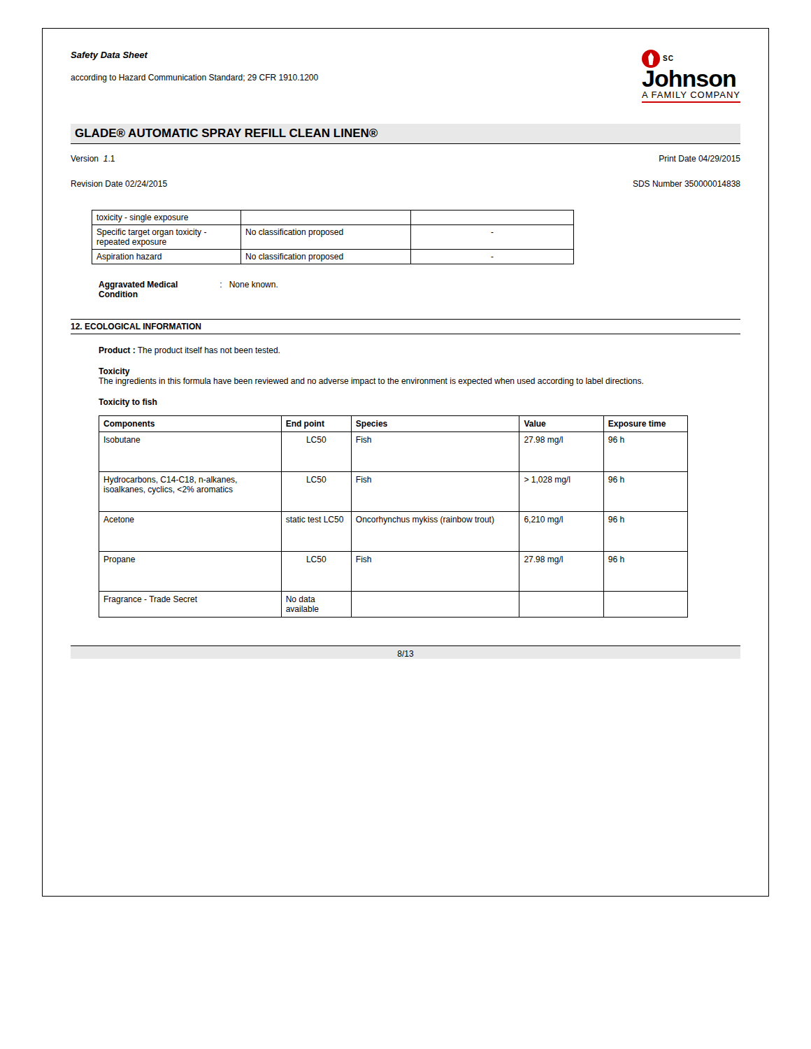Safety Data Sheet
according to Hazard Communication Standard; 29 CFR 1910.1200
SC
Johnson
A FAMILY COMPANY
GLADE® AUTOMATIC SPRAY REFILL CLEAN LINEN®
Version 1.1
Print Date 04/29/2015
Revision Date 02/24/2015
SDS Number 350000014838
| toxicity - single exposure | | |
| Specific target organ toxicity - repeated exposure | No classification proposed | - |
| Aspiration hazard | No classification proposed | - |
Aggravated Medical
Condition : None known.
12. ECOLOGICAL INFORMATION
Product : The product itself has not been tested.
Toxicity
The ingredients in this formula have been reviewed and no adverse impact to the environment is expected when used according to label directions.
Toxicity to fish
| Components | End point | Species | Value | Exposure time |
| --- | --- | --- | --- | --- |
| Isobutane | LC50 | Fish | 27.98 mg/l | 96 h |
| Hydrocarbons, C14-C18, n-alkanes, isoalkanes, cyclics, <2% aromatics | LC50 | Fish | > 1,028 mg/l | 96 h |
| Acetone | static test LC50 | Oncorhynchus mykiss (rainbow trout) | 6,210 mg/l | 96 h |
| Propane | LC50 | Fish | 27.98 mg/l | 96 h |
| Fragrance - Trade Secret | No data available | | | |
8/13